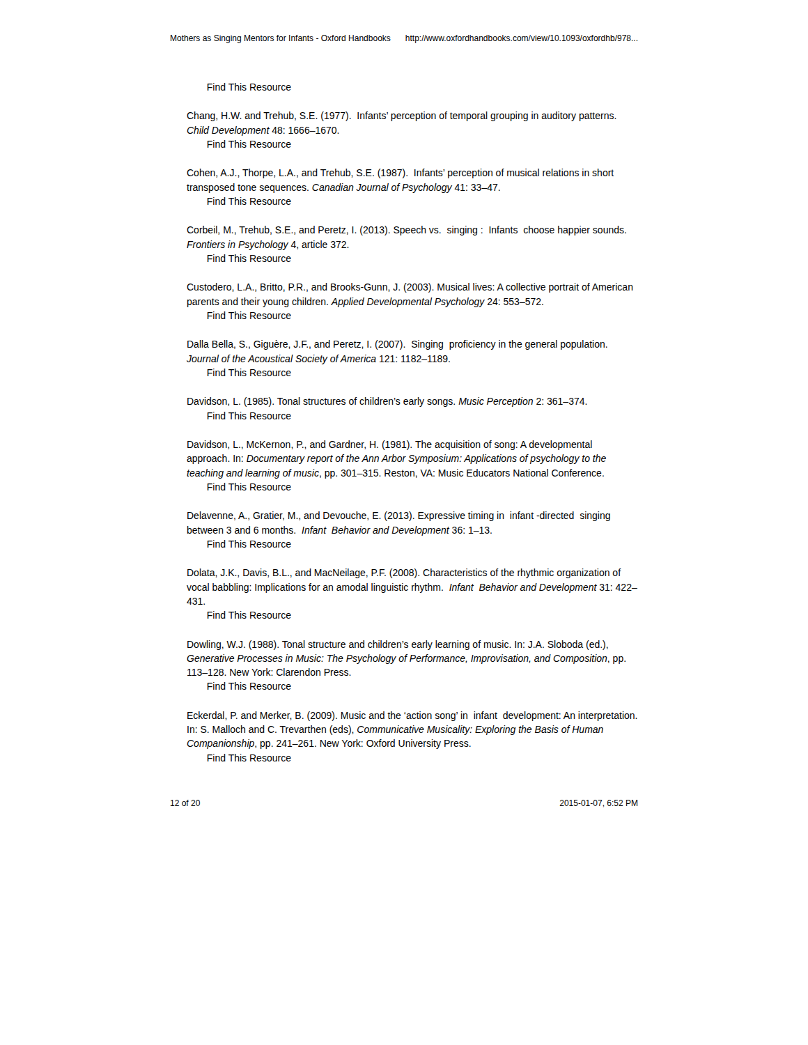Mothers as Singing Mentors for Infants - Oxford Handbooks
http://www.oxfordhandbooks.com/view/10.1093/oxfordhb/978...
Find This Resource
Chang, H.W. and Trehub, S.E. (1977). Infants’ perception of temporal grouping in auditory patterns. Child Development 48: 1666–1670.
Find This Resource
Cohen, A.J., Thorpe, L.A., and Trehub, S.E. (1987). Infants’ perception of musical relations in short transposed tone sequences. Canadian Journal of Psychology 41: 33–47.
Find This Resource
Corbeil, M., Trehub, S.E., and Peretz, I. (2013). Speech vs. singing : Infants choose happier sounds. Frontiers in Psychology 4, article 372.
Find This Resource
Custodero, L.A., Britto, P.R., and Brooks-Gunn, J. (2003). Musical lives: A collective portrait of American parents and their young children. Applied Developmental Psychology 24: 553–572.
Find This Resource
Dalla Bella, S., Giguère, J.F., and Peretz, I. (2007). Singing proficiency in the general population. Journal of the Acoustical Society of America 121: 1182–1189.
Find This Resource
Davidson, L. (1985). Tonal structures of children’s early songs. Music Perception 2: 361–374.
Find This Resource
Davidson, L., McKernon, P., and Gardner, H. (1981). The acquisition of song: A developmental approach. In: Documentary report of the Ann Arbor Symposium: Applications of psychology to the teaching and learning of music, pp. 301–315. Reston, VA: Music Educators National Conference.
Find This Resource
Delavenne, A., Gratier, M., and Devouche, E. (2013). Expressive timing in infant -directed singing between 3 and 6 months. Infant Behavior and Development 36: 1–13.
Find This Resource
Dolata, J.K., Davis, B.L., and MacNeilage, P.F. (2008). Characteristics of the rhythmic organization of vocal babbling: Implications for an amodal linguistic rhythm. Infant Behavior and Development 31: 422–431.
Find This Resource
Dowling, W.J. (1988). Tonal structure and children’s early learning of music. In: J.A. Sloboda (ed.), Generative Processes in Music: The Psychology of Performance, Improvisation, and Composition, pp. 113–128. New York: Clarendon Press.
Find This Resource
Eckerdal, P. and Merker, B. (2009). Music and the ‘action song’ in infant development: An interpretation. In: S. Malloch and C. Trevarthen (eds), Communicative Musicality: Exploring the Basis of Human Companionship, pp. 241–261. New York: Oxford University Press.
Find This Resource
12 of 20
2015-01-07, 6:52 PM